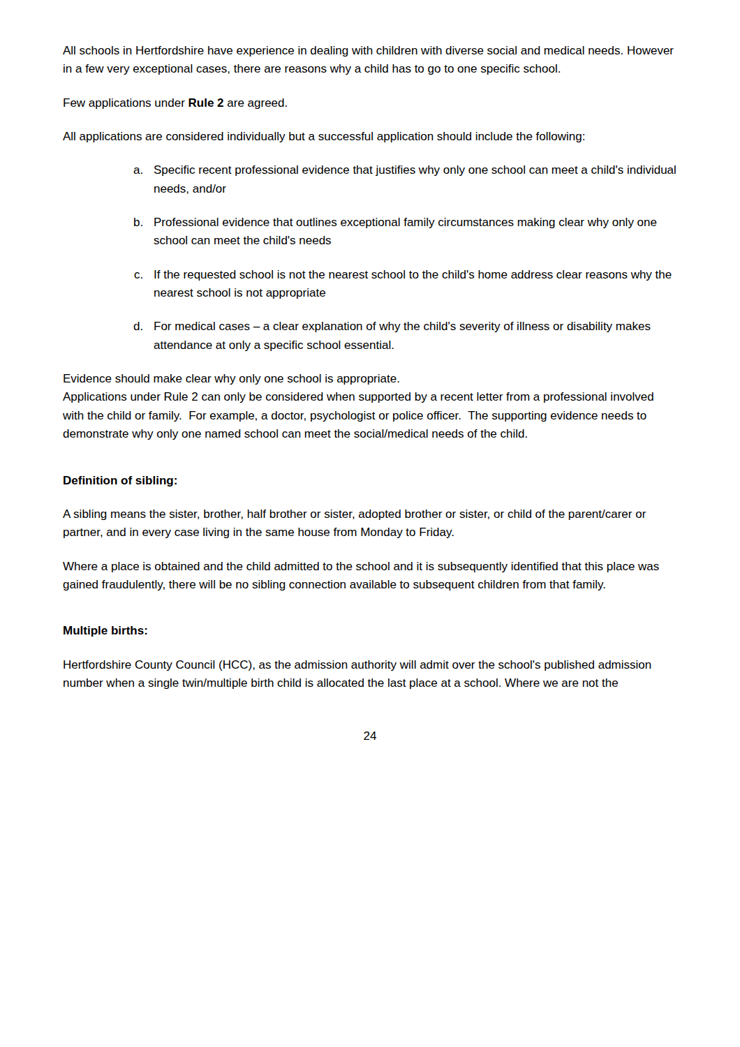All schools in Hertfordshire have experience in dealing with children with diverse social and medical needs. However in a few very exceptional cases, there are reasons why a child has to go to one specific school.
Few applications under Rule 2 are agreed.
All applications are considered individually but a successful application should include the following:
Specific recent professional evidence that justifies why only one school can meet a child's individual needs, and/or
Professional evidence that outlines exceptional family circumstances making clear why only one school can meet the child's needs
If the requested school is not the nearest school to the child's home address clear reasons why the nearest school is not appropriate
For medical cases – a clear explanation of why the child's severity of illness or disability makes attendance at only a specific school essential.
Evidence should make clear why only one school is appropriate.
Applications under Rule 2 can only be considered when supported by a recent letter from a professional involved with the child or family. For example, a doctor, psychologist or police officer. The supporting evidence needs to demonstrate why only one named school can meet the social/medical needs of the child.
Definition of sibling:
A sibling means the sister, brother, half brother or sister, adopted brother or sister, or child of the parent/carer or partner, and in every case living in the same house from Monday to Friday.
Where a place is obtained and the child admitted to the school and it is subsequently identified that this place was gained fraudulently, there will be no sibling connection available to subsequent children from that family.
Multiple births:
Hertfordshire County Council (HCC), as the admission authority will admit over the school's published admission number when a single twin/multiple birth child is allocated the last place at a school. Where we are not the
24